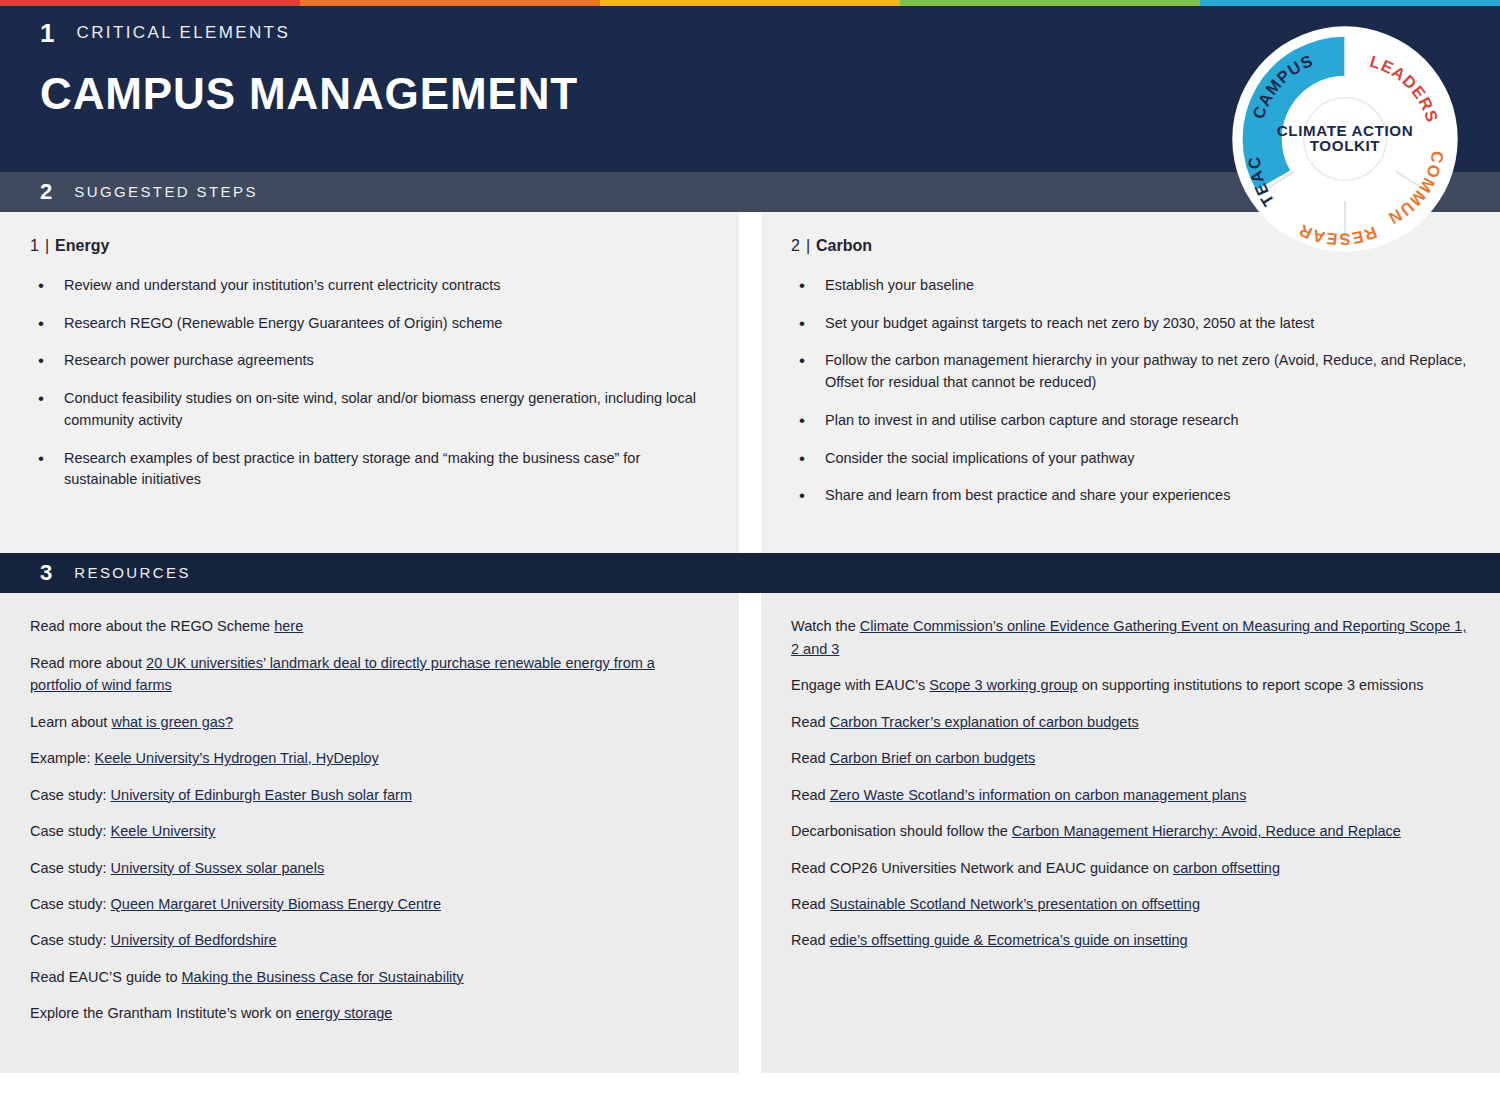1 Critical Elements
Campus Management
CLIMATE ACTION TOOLKIT LEADERSHIP AND GOVERNANCE COMMUNITY ENGAGEMENT RESEARCH AND KNOWLEDGE EXCHANGE TEACHING CAMPUS MANAGEMENT
2 Suggested Steps
1|Energy
Review and understand your institution’s current electricity contracts
Research REGO (Renewable Energy Guarantees of Origin) scheme
Research power purchase agreements
Conduct feasibility studies on on-site wind, solar and/or biomass energy generation, including local community activity
Research examples of best practice in battery storage and “making the business case” for sustainable initiatives
2|Carbon
Establish your baseline
Set your budget against targets to reach net zero by 2030, 2050 at the latest
Follow the carbon management hierarchy in your pathway to net zero (Avoid, Reduce, and Replace, Offset for residual that cannot be reduced)
Plan to invest in and utilise carbon capture and storage research
Consider the social implications of your pathway
Share and learn from best practice and share your experiences
3 Resources
Read more about the REGO Scheme here
Read more about 20 UK universities’ landmark deal to directly purchase renewable energy from a portfolio of wind farms
Learn about what is green gas?
Example: Keele University’s Hydrogen Trial, HyDeploy
Case study: University of Edinburgh Easter Bush solar farm
Case study: Keele University
Case study: University of Sussex solar panels
Case study: Queen Margaret University Biomass Energy Centre
Case study: University of Bedfordshire
Read EAUC’S guide to Making the Business Case for Sustainability
Explore the Grantham Institute’s work on energy storage
Watch the Climate Commission’s online Evidence Gathering Event on Measuring and Reporting Scope 1, 2 and 3
Engage with EAUC’s Scope 3 working group on supporting institutions to report scope 3 emissions
Read Carbon Tracker’s explanation of carbon budgets
Read Carbon Brief on carbon budgets
Read Zero Waste Scotland’s information on carbon management plans
Decarbonisation should follow the Carbon Management Hierarchy: Avoid, Reduce and Replace
Read COP26 Universities Network and EAUC guidance on carbon offsetting
Read Sustainable Scotland Network’s presentation on offsetting
Read edie’s offsetting guide & Ecometrica’s guide on insetting